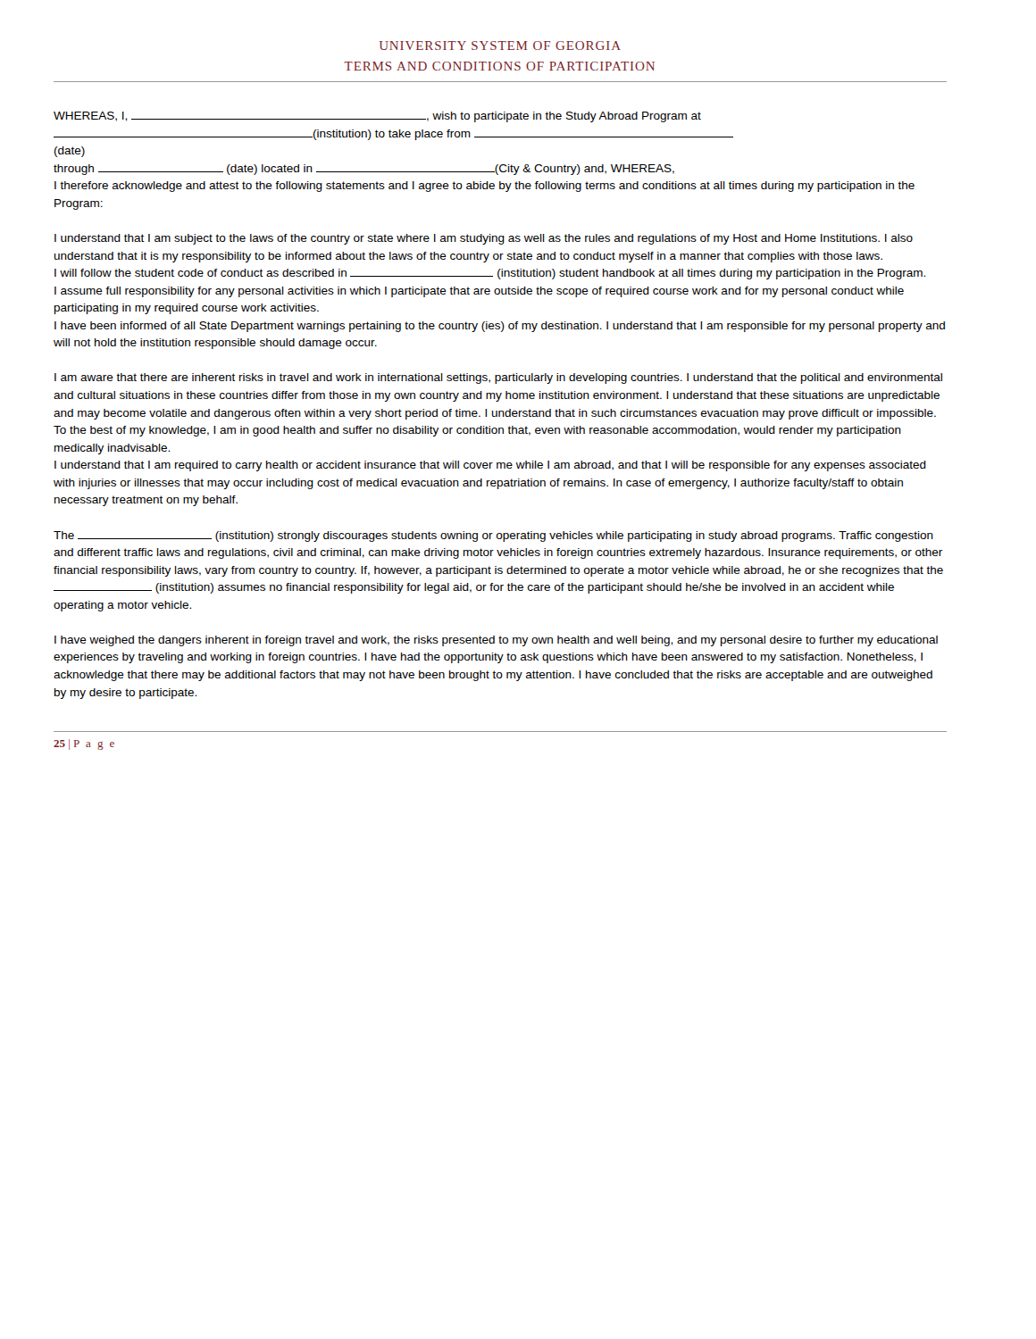UNIVERSITY SYSTEM OF GEORGIA TERMS AND CONDITIONS OF PARTICIPATION
WHEREAS, I, , wish to participate in the Study Abroad Program at
(institution) to take place from
(date)
through (date) located in (City & Country) and, WHEREAS,
I therefore acknowledge and attest to the following statements and I agree to abide by the following terms and conditions at all times during my participation in the Program:
I understand that I am subject to the laws of the country or state where I am studying as well as the rules and regulations of my Host and Home Institutions. I also understand that it is my responsibility to be informed about the laws of the country or state and to conduct myself in a manner that complies with those laws.
I will follow the student code of conduct as described in (institution) student handbook at all times during my participation in the Program.
I assume full responsibility for any personal activities in which I participate that are outside the scope of required course work and for my personal conduct while participating in my required course work activities.
I have been informed of all State Department warnings pertaining to the country (ies) of my destination. I understand that I am responsible for my personal property and will not hold the institution responsible should damage occur.
I am aware that there are inherent risks in travel and work in international settings, particularly in developing countries. I understand that the political and environmental and cultural situations in these countries differ from those in my own country and my home institution environment. I understand that these situations are unpredictable and may become volatile and dangerous often within a very short period of time. I understand that in such circumstances evacuation may prove difficult or impossible.
To the best of my knowledge, I am in good health and suffer no disability or condition that, even with reasonable accommodation, would render my participation medically inadvisable.
I understand that I am required to carry health or accident insurance that will cover me while I am abroad, and that I will be responsible for any expenses associated with injuries or illnesses that may occur including cost of medical evacuation and repatriation of remains. In case of emergency, I authorize faculty/staff to obtain necessary treatment on my behalf.
The (institution) strongly discourages students owning or operating vehicles while participating in study abroad programs. Traffic congestion and different traffic laws and regulations, civil and criminal, can make driving motor vehicles in foreign countries extremely hazardous. Insurance requirements, or other financial responsibility laws, vary from country to country. If, however, a participant is determined to operate a motor vehicle while abroad, he or she recognizes that the (institution) assumes no financial responsibility for legal aid, or for the care of the participant should he/she be involved in an accident while operating a motor vehicle.
I have weighed the dangers inherent in foreign travel and work, the risks presented to my own health and well being, and my personal desire to further my educational experiences by traveling and working in foreign countries. I have had the opportunity to ask questions which have been answered to my satisfaction. Nonetheless, I acknowledge that there may be additional factors that may not have been brought to my attention. I have concluded that the risks are acceptable and are outweighed by my desire to participate.
25 | P a g e